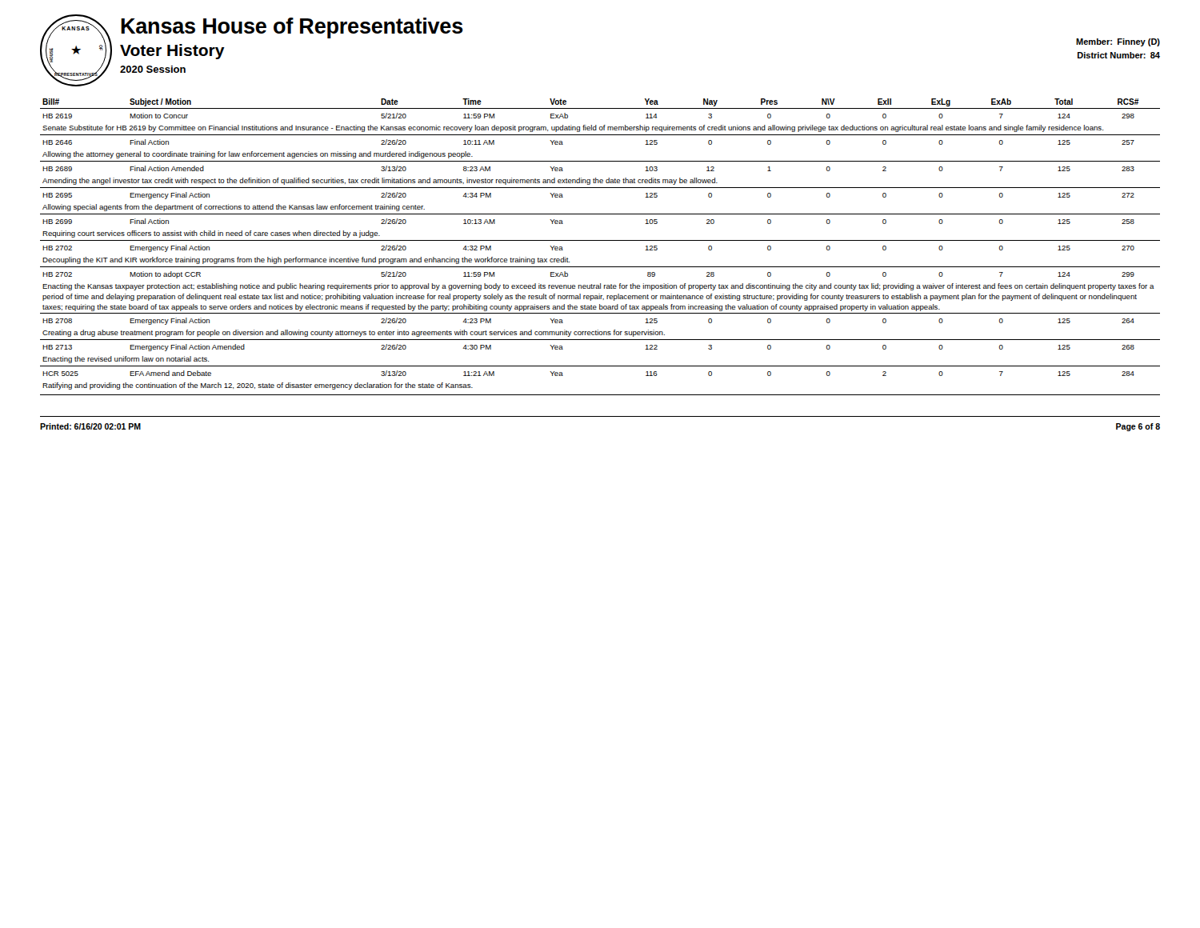KANSAS
★
HOUSE
OF
REPRESENTATIVES
Kansas House of Representatives
Voter History
2020 Session
Member: Finney (D)
District Number: 84
| Bill# | Subject / Motion | Date | Time | Vote | Yea | Nay | Pres | N\V | ExII | ExLg | ExAb | Total | RCS# |
| --- | --- | --- | --- | --- | --- | --- | --- | --- | --- | --- | --- | --- | --- |
| HB 2619 | Motion to Concur | 5/21/20 | 11:59 PM | ExAb | 114 | 3 | 0 | 0 | 0 | 0 | 7 | 124 | 298 |
| Senate Substitute for HB 2619 by Committee on Financial Institutions and Insurance - Enacting the Kansas economic recovery loan deposit program, updating field of membership requirements of credit unions and allowing privilege tax deductions on agricultural real estate loans and single family residence loans. |
| HB 2646 | Final Action | 2/26/20 | 10:11 AM | Yea | 125 | 0 | 0 | 0 | 0 | 0 | 0 | 125 | 257 |
| Allowing the attorney general to coordinate training for law enforcement agencies on missing and murdered indigenous people. |
| HB 2689 | Final Action Amended | 3/13/20 | 8:23 AM | Yea | 103 | 12 | 1 | 0 | 2 | 0 | 7 | 125 | 283 |
| Amending the angel investor tax credit with respect to the definition of qualified securities, tax credit limitations and amounts, investor requirements and extending the date that credits may be allowed. |
| HB 2695 | Emergency Final Action | 2/26/20 | 4:34 PM | Yea | 125 | 0 | 0 | 0 | 0 | 0 | 0 | 125 | 272 |
| Allowing special agents from the department of corrections to attend the Kansas law enforcement training center. |
| HB 2699 | Final Action | 2/26/20 | 10:13 AM | Yea | 105 | 20 | 0 | 0 | 0 | 0 | 0 | 125 | 258 |
| Requiring court services officers to assist with child in need of care cases when directed by a judge. |
| HB 2702 | Emergency Final Action | 2/26/20 | 4:32 PM | Yea | 125 | 0 | 0 | 0 | 0 | 0 | 0 | 125 | 270 |
| Decoupling the KIT and KIR workforce training programs from the high performance incentive fund program and enhancing the workforce training tax credit. |
| HB 2702 | Motion to adopt CCR | 5/21/20 | 11:59 PM | ExAb | 89 | 28 | 0 | 0 | 0 | 0 | 7 | 124 | 299 |
| Enacting the Kansas taxpayer protection act; establishing notice and public hearing requirements prior to approval by a governing body to exceed its revenue neutral rate for the imposition of property tax and discontinuing the city and county tax lid; providing a waiver of interest and fees on certain delinquent property taxes for a period of time and delaying preparation of delinquent real estate tax list and notice; prohibiting valuation increase for real property solely as the result of normal repair, replacement or maintenance of existing structure; providing for county treasurers to establish a payment plan for the payment of delinquent or nondelinquent taxes; requiring the state board of tax appeals to serve orders and notices by electronic means if requested by the party; prohibiting county appraisers and the state board of tax appeals from increasing the valuation of county appraised property in valuation appeals. |
| HB 2708 | Emergency Final Action | 2/26/20 | 4:23 PM | Yea | 125 | 0 | 0 | 0 | 0 | 0 | 0 | 125 | 264 |
| Creating a drug abuse treatment program for people on diversion and allowing county attorneys to enter into agreements with court services and community corrections for supervision. |
| HB 2713 | Emergency Final Action Amended | 2/26/20 | 4:30 PM | Yea | 122 | 3 | 0 | 0 | 0 | 0 | 0 | 125 | 268 |
| Enacting the revised uniform law on notarial acts. |
| HCR 5025 | EFA Amend and Debate | 3/13/20 | 11:21 AM | Yea | 116 | 0 | 0 | 0 | 2 | 0 | 7 | 125 | 284 |
| Ratifying and providing the continuation of the March 12, 2020, state of disaster emergency declaration for the state of Kansas. |
Printed: 6/16/20 02:01 PM
Page 6 of 8